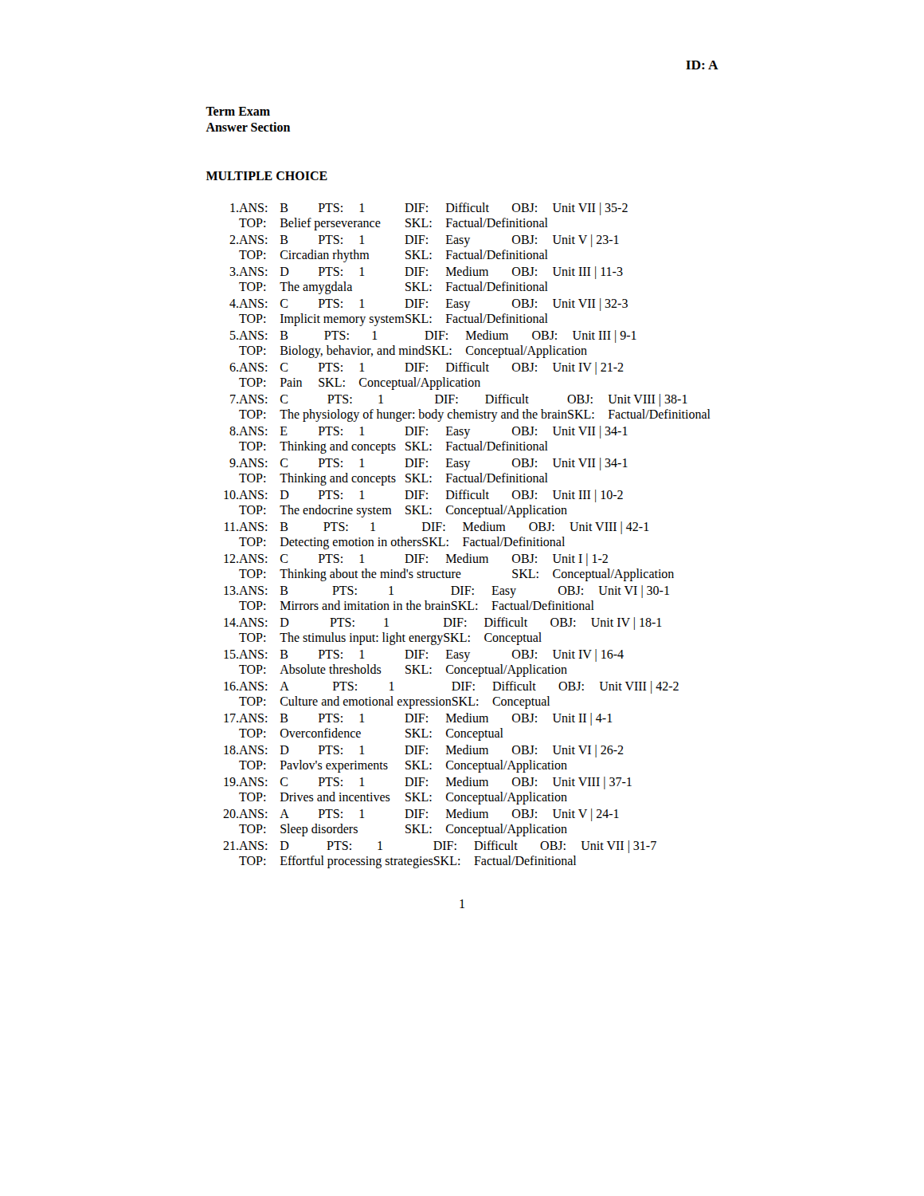ID: A
Term Exam
Answer Section
MULTIPLE CHOICE
| 1. | ANS: | B | PTS: | 1 | DIF: | Difficult | OBJ: | Unit VII / 35-2 |
| | TOP: | Belief perseverance | SKL: | Factual/Definitional |
| 2. | ANS: | B | PTS: | 1 | DIF: | Easy | OBJ: | Unit V / 23-1 |
| | TOP: | Circadian rhythm | SKL: | Factual/Definitional |
| 3. | ANS: | D | PTS: | 1 | DIF: | Medium | OBJ: | Unit III / 11-3 |
| | TOP: | The amygdala | SKL: | Factual/Definitional |
| 4. | ANS: | C | PTS: | 1 | DIF: | Easy | OBJ: | Unit VII / 32-3 |
| | TOP: | Implicit memory system | SKL: | Factual/Definitional |
| 5. | ANS: | B | PTS: | 1 | DIF: | Medium | OBJ: | Unit III / 9-1 |
| | TOP: | Biology, behavior, and mind | SKL: | Conceptual/Application |
| 6. | ANS: | C | PTS: | 1 | DIF: | Difficult | OBJ: | Unit IV / 21-2 |
| | TOP: | Pain | SKL: | Conceptual/Application |
| 7. | ANS: | C | PTS: | 1 | DIF: | Difficult | OBJ: | Unit VIII / 38-1 |
| | TOP: | The physiology of hunger: body chemistry and the brain | SKL: | Factual/Definitional |
| 8. | ANS: | E | PTS: | 1 | DIF: | Easy | OBJ: | Unit VII / 34-1 |
| | TOP: | Thinking and concepts | SKL: | Factual/Definitional |
| 9. | ANS: | C | PTS: | 1 | DIF: | Easy | OBJ: | Unit VII / 34-1 |
| | TOP: | Thinking and concepts | SKL: | Factual/Definitional |
| 10. | ANS: | D | PTS: | 1 | DIF: | Difficult | OBJ: | Unit III / 10-2 |
| | TOP: | The endocrine system | SKL: | Conceptual/Application |
| 11. | ANS: | B | PTS: | 1 | DIF: | Medium | OBJ: | Unit VIII / 42-1 |
| | TOP: | Detecting emotion in others | SKL: | Factual/Definitional |
| 12. | ANS: | C | PTS: | 1 | DIF: | Medium | OBJ: | Unit I / 1-2 |
| | TOP: | Thinking about the mind's structure | SKL: | Conceptual/Application |
| 13. | ANS: | B | PTS: | 1 | DIF: | Easy | OBJ: | Unit VI / 30-1 |
| | TOP: | Mirrors and imitation in the brain | SKL: | Factual/Definitional |
| 14. | ANS: | D | PTS: | 1 | DIF: | Difficult | OBJ: | Unit IV / 18-1 |
| | TOP: | The stimulus input: light energy | SKL: | Conceptual |
| 15. | ANS: | B | PTS: | 1 | DIF: | Easy | OBJ: | Unit IV / 16-4 |
| | TOP: | Absolute thresholds | SKL: | Conceptual/Application |
| 16. | ANS: | A | PTS: | 1 | DIF: | Difficult | OBJ: | Unit VIII / 42-2 |
| | TOP: | Culture and emotional expression | SKL: | Conceptual |
| 17. | ANS: | B | PTS: | 1 | DIF: | Medium | OBJ: | Unit II / 4-1 |
| | TOP: | Overconfidence | SKL: | Conceptual |
| 18. | ANS: | D | PTS: | 1 | DIF: | Medium | OBJ: | Unit VI / 26-2 |
| | TOP: | Pavlov's experiments | SKL: | Conceptual/Application |
| 19. | ANS: | C | PTS: | 1 | DIF: | Medium | OBJ: | Unit VIII / 37-1 |
| | TOP: | Drives and incentives | SKL: | Conceptual/Application |
| 20. | ANS: | A | PTS: | 1 | DIF: | Medium | OBJ: | Unit V / 24-1 |
| | TOP: | Sleep disorders | SKL: | Conceptual/Application |
| 21. | ANS: | D | PTS: | 1 | DIF: | Difficult | OBJ: | Unit VII / 31-7 |
| | TOP: | Effortful processing strategies | SKL: | Factual/Definitional |
1